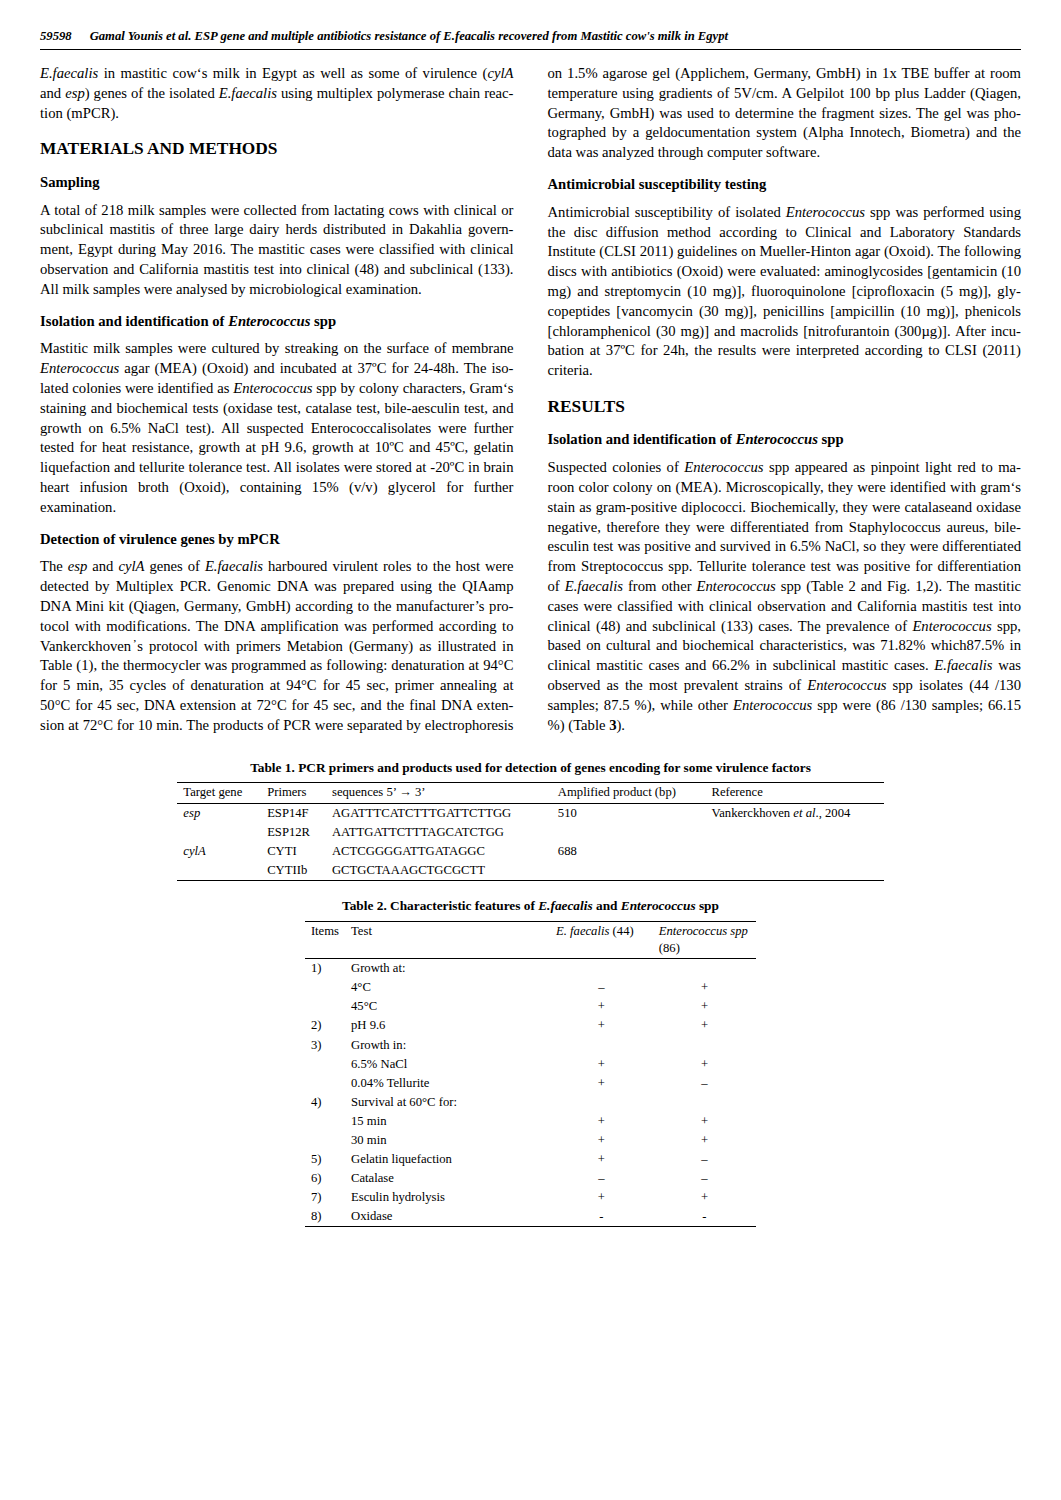59598 Gamal Younis et al. ESP gene and multiple antibiotics resistance of E.feacalis recovered from Mastitic cow's milk in Egypt
E.faecalis in mastitic cow‘s milk in Egypt as well as some of virulence (cylA and esp) genes of the isolated E.faecalis using multiplex polymerase chain reaction (mPCR).
MATERIALS AND METHODS
Sampling
A total of 218 milk samples were collected from lactating cows with clinical or subclinical mastitis of three large dairy herds distributed in Dakahlia government, Egypt during May 2016. The mastitic cases were classified with clinical observation and California mastitis test into clinical (48) and subclinical (133). All milk samples were analysed by microbiological examination.
Isolation and identification of Enterococcus spp
Mastitic milk samples were cultured by streaking on the surface of membrane Enterococcus agar (MEA) (Oxoid) and incubated at 37ºC for 24-48h. The isolated colonies were identified as Enterococcus spp by colony characters, Gram‘s staining and biochemical tests (oxidase test, catalase test, bile-aesculin test, and growth on 6.5% NaCl test). All suspected Enterococcalisolates were further tested for heat resistance, growth at pH 9.6, growth at 10ºC and 45ºC, gelatin liquefaction and tellurite tolerance test. All isolates were stored at -20ºC in brain heart infusion broth (Oxoid), containing 15% (v/v) glycerol for further examination.
Detection of virulence genes by mPCR
The esp and cylA genes of E.faecalis harboured virulent roles to the host were detected by Multiplex PCR. Genomic DNA was prepared using the QIAamp DNA Mini kit (Qiagen, Germany, GmbH) according to the manufacturer’s protocol with modifications. The DNA amplification was performed according to Vankerckhoven ̓s protocol with primers Metabion (Germany) as illustrated in Table (1), the thermocycler was programmed as following: denaturation at 94°C for 5 min, 35 cycles of denaturation at 94°C for 45 sec, primer annealing at 50°C for 45 sec, DNA extension at 72°C for 45 sec, and the final DNA extension at 72°C for 10 min. The products of PCR were separated by electrophoresis on 1.5% agarose gel (Applichem, Germany, GmbH) in 1x TBE buffer at room temperature using gradients of 5V/cm. A Gelpilot 100 bp plus Ladder (Qiagen, Germany, GmbH) was used to determine the fragment sizes. The gel was photographed by a geldocumentation system (Alpha Innotech, Biometra) and the data was analyzed through computer software.
Antimicrobial susceptibility testing
Antimicrobial susceptibility of isolated Enterococcus spp was performed using the disc diffusion method according to Clinical and Laboratory Standards Institute (CLSI 2011) guidelines on Mueller-Hinton agar (Oxoid). The following discs with antibiotics (Oxoid) were evaluated: aminoglycosides [gentamicin (10 mg) and streptomycin (10 mg)], fluoroquinolone [ciprofloxacin (5 mg)], glycopeptides [vancomycin (30 mg)], penicillins [ampicillin (10 mg)], phenicols [chloramphenicol (30 mg)] and macrolids [nitrofurantoin (300µg)]. After incubation at 37ºC for 24h, the results were interpreted according to CLSI (2011) criteria.
RESULTS
Isolation and identification of Enterococcus spp
Suspected colonies of Enterococcus spp appeared as pinpoint light red to maroon color colony on (MEA). Microscopically, they were identified with gram‘s stain as gram-positive diplococci. Biochemically, they were catalaseand oxidase negative, therefore they were differentiated from Staphylococcus aureus, bile-esculin test was positive and survived in 6.5% NaCl, so they were differentiated from Streptococcus spp. Tellurite tolerance test was positive for differentiation of E.faecalis from other Enterococcus spp (Table 2 and Fig. 1,2). The mastitic cases were classified with clinical observation and California mastitis test into clinical (48) and subclinical (133) cases. The prevalence of Enterococcus spp, based on cultural and biochemical characteristics, was 71.82% which87.5% in clinical mastitic cases and 66.2% in subclinical mastitic cases. E.faecalis was observed as the most prevalent strains of Enterococcus spp isolates (44 /130 samples; 87.5 %), while other Enterococcus spp were (86 /130 samples; 66.15 %) (Table 3).
Table 1. PCR primers and products used for detection of genes encoding for some virulence factors
| Target gene | Primers | sequences 5’ → 3’ | Amplified product (bp) | Reference |
| --- | --- | --- | --- | --- |
| esp | ESP14F | AGATTTCATCTTTGATTCTTGG | 510 | Vankerckhoven et al ., 2004 |
| | ESP12R | AATTGATTCTTTAGCATCTGG | | |
| cylA | CYTI | ACTCGGGGATTGATAGGC | 688 | |
| | CYTIIb | GCTGCTAAAGCTGCGCTT | | |
Table 2. Characteristic features of E.faecalis and Enterococcus spp
| Items | Test | E. faecalis (44) | Enterococcus spp (86) |
| --- | --- | --- | --- |
| 1) | Growth at: | | |
| | 4°C | – | + |
| | 45°C | + | + |
| 2) | pH 9.6 | + | + |
| 3) | Growth in: | | |
| | 6.5% NaCl | + | + |
| | 0.04% Tellurite | + | – |
| 4) | Survival at 60°C for: | | |
| | 15 min | + | + |
| | 30 min | + | + |
| 5) | Gelatin liquefaction | + | – |
| 6) | Catalase | – | – |
| 7) | Esculin hydrolysis | + | + |
| 8) | Oxidase | - | - |